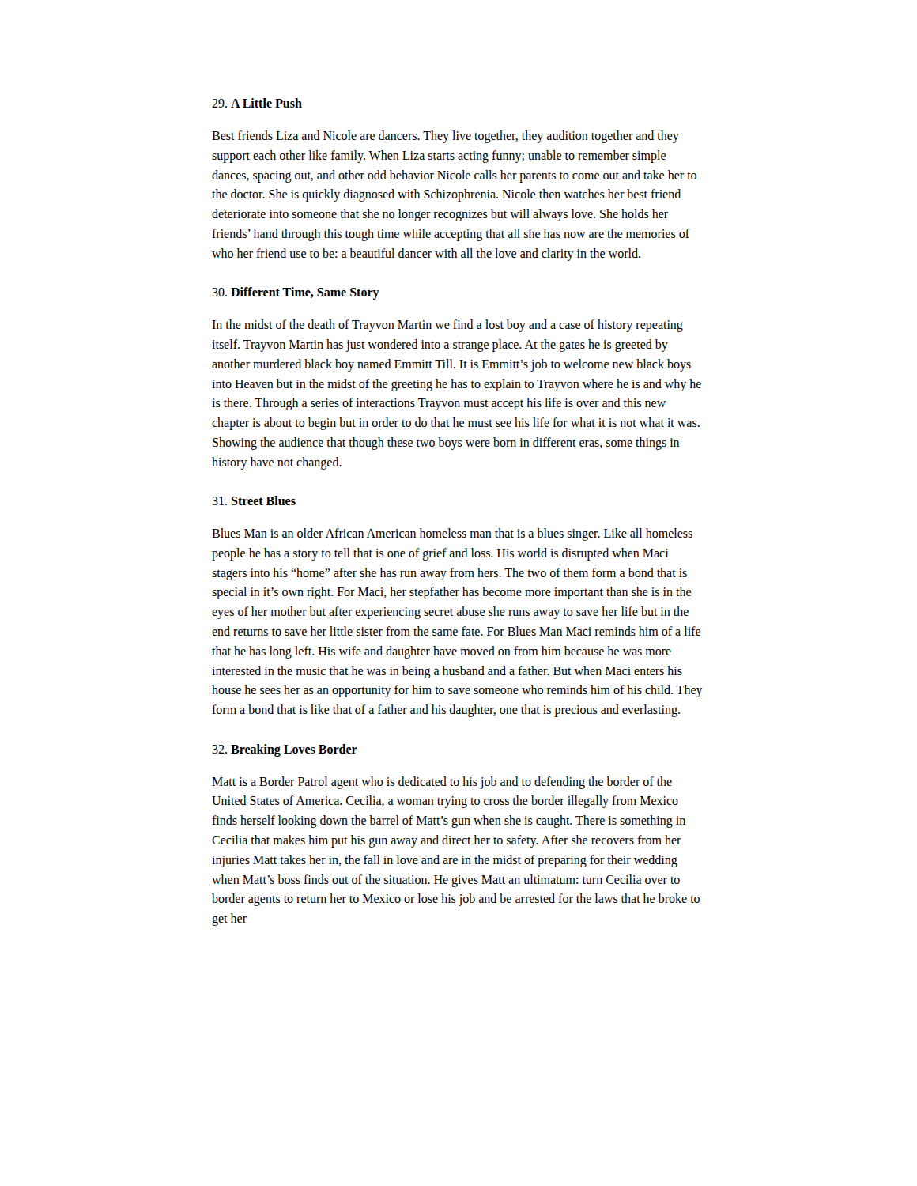29. A Little Push
Best friends Liza and Nicole are dancers. They live together, they audition together and they support each other like family. When Liza starts acting funny; unable to remember simple dances, spacing out, and other odd behavior Nicole calls her parents to come out and take her to the doctor. She is quickly diagnosed with Schizophrenia. Nicole then watches her best friend deteriorate into someone that she no longer recognizes but will always love. She holds her friends’ hand through this tough time while accepting that all she has now are the memories of who her friend use to be: a beautiful dancer with all the love and clarity in the world.
30. Different Time, Same Story
In the midst of the death of Trayvon Martin we find a lost boy and a case of history repeating itself. Trayvon Martin has just wondered into a strange place. At the gates he is greeted by another murdered black boy named Emmitt Till. It is Emmitt’s job to welcome new black boys into Heaven but in the midst of the greeting he has to explain to Trayvon where he is and why he is there. Through a series of interactions Trayvon must accept his life is over and this new chapter is about to begin but in order to do that he must see his life for what it is not what it was. Showing the audience that though these two boys were born in different eras, some things in history have not changed.
31. Street Blues
Blues Man is an older African American homeless man that is a blues singer. Like all homeless people he has a story to tell that is one of grief and loss. His world is disrupted when Maci stagers into his “home” after she has run away from hers. The two of them form a bond that is special in it’s own right. For Maci, her stepfather has become more important than she is in the eyes of her mother but after experiencing secret abuse she runs away to save her life but in the end returns to save her little sister from the same fate. For Blues Man Maci reminds him of a life that he has long left. His wife and daughter have moved on from him because he was more interested in the music that he was in being a husband and a father. But when Maci enters his house he sees her as an opportunity for him to save someone who reminds him of his child. They form a bond that is like that of a father and his daughter, one that is precious and everlasting.
32. Breaking Loves Border
Matt is a Border Patrol agent who is dedicated to his job and to defending the border of the United States of America. Cecilia, a woman trying to cross the border illegally from Mexico finds herself looking down the barrel of Matt’s gun when she is caught. There is something in Cecilia that makes him put his gun away and direct her to safety. After she recovers from her injuries Matt takes her in, the fall in love and are in the midst of preparing for their wedding when Matt’s boss finds out of the situation. He gives Matt an ultimatum: turn Cecilia over to border agents to return her to Mexico or lose his job and be arrested for the laws that he broke to get her